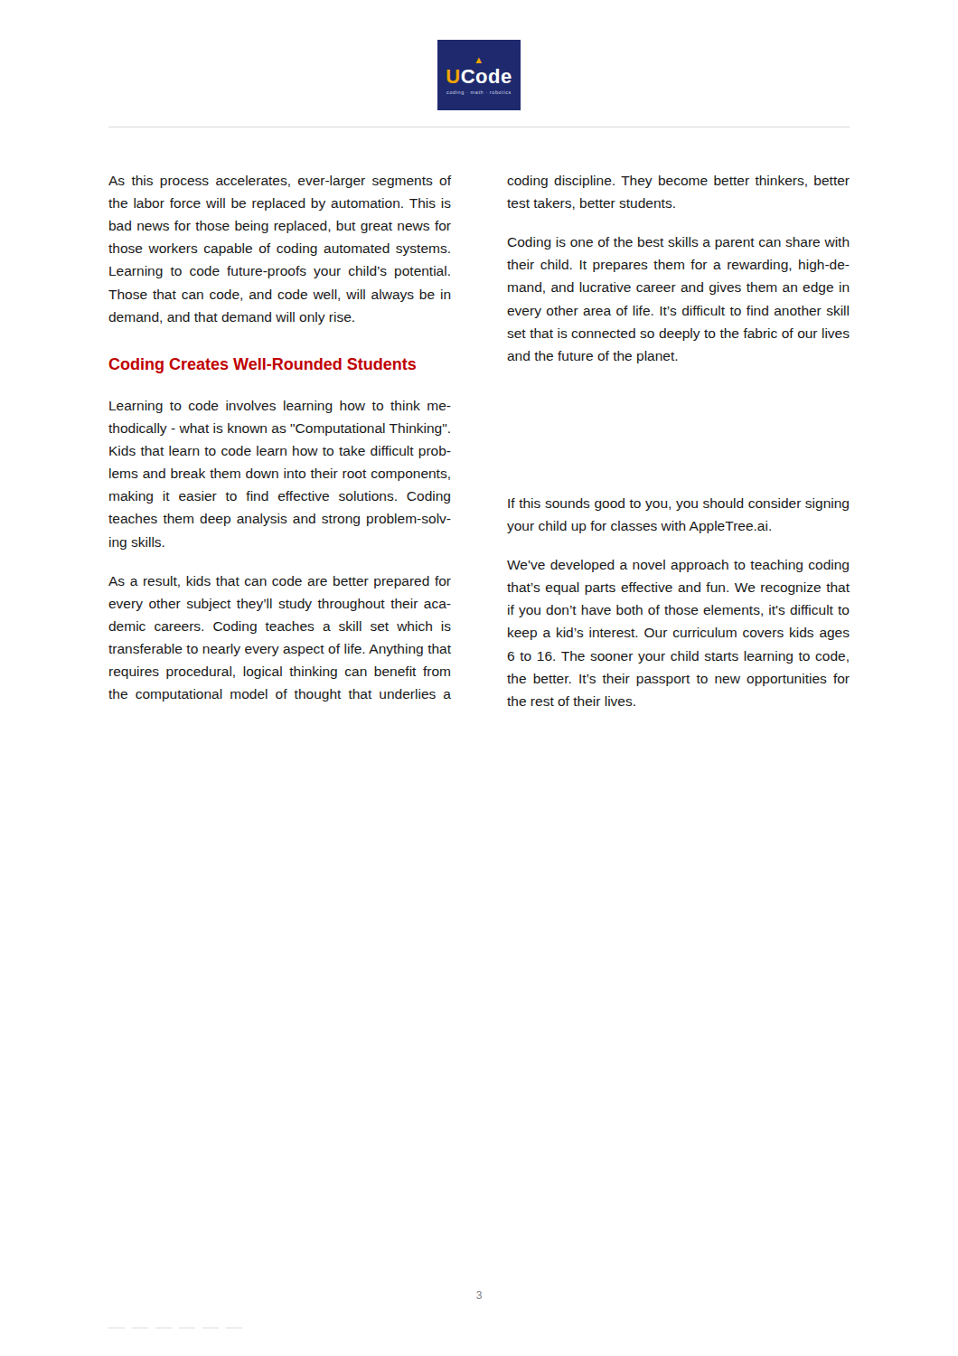▲
UCode
coding · math · robotics
As this process accelerates, ever-larger segments of the labor force will be replaced by automation. This is bad news for those being replaced, but great news for those workers capable of coding automated systems. Learning to code future-proofs your child’s potential. Those that can code, and code well, will always be in demand, and that demand will only rise.
Coding Creates Well-Rounded Students
Learning to code involves learning how to think methodically - what is known as "Computational Thinking". Kids that learn to code learn how to take difficult problems and break them down into their root components, making it easier to find effective solutions. Coding teaches them deep analysis and strong problem-solving skills.
As a result, kids that can code are better prepared for every other subject they’ll study throughout their academic careers. Coding teaches a skill set which is transferable to nearly every aspect of life. Anything that requires procedural, logical thinking can benefit from the computational model of thought that underlies a coding discipline. They become better thinkers, better test takers, better students.
Coding is one of the best skills a parent can share with their child. It prepares them for a rewarding, high-demand, and lucrative career and gives them an edge in every other area of life. It’s difficult to find another skill set that is connected so deeply to the fabric of our lives and the future of the planet.
If this sounds good to you, you should consider signing your child up for classes with AppleTree.ai.
We've developed a novel approach to teaching coding that’s equal parts effective and fun. We recognize that if you don’t have both of those elements, it's difficult to keep a kid’s interest. Our curriculum covers kids ages 6 to 16. The sooner your child starts learning to code, the better. It’s their passport to new opportunities for the rest of their lives.
3